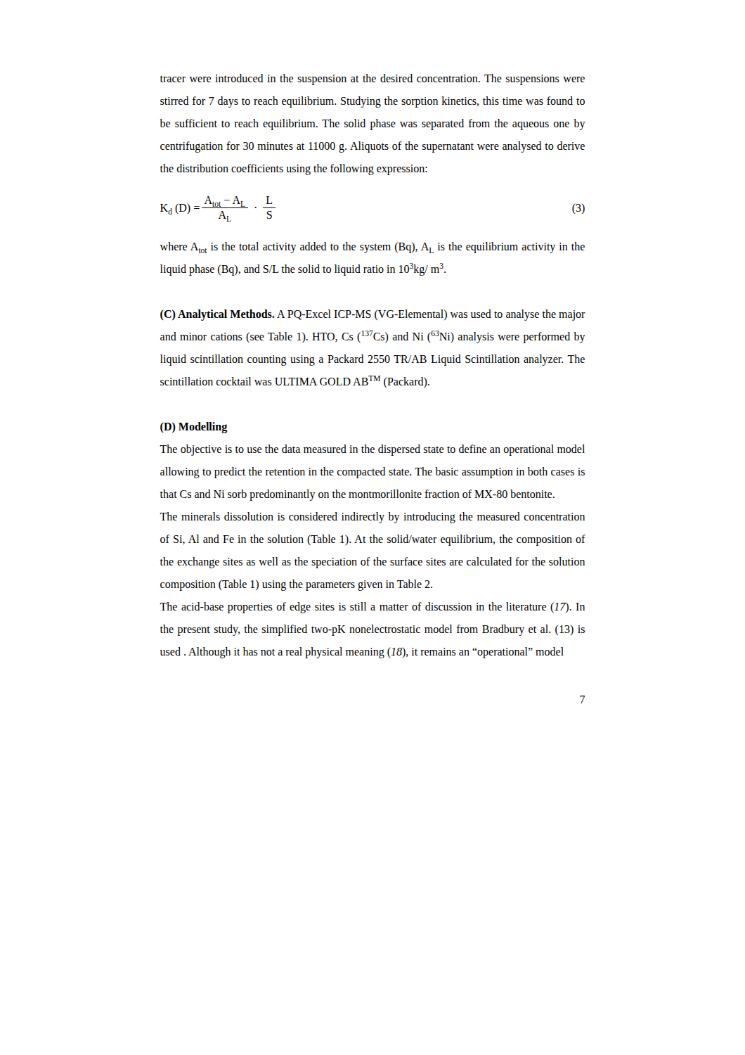tracer were introduced in the suspension at the desired concentration. The suspensions were stirred for 7 days to reach equilibrium. Studying the sorption kinetics, this time was found to be sufficient to reach equilibrium. The solid phase was separated from the aqueous one by centrifugation for 30 minutes at 11000 g. Aliquots of the supernatant were analysed to derive the distribution coefficients using the following expression:
Kd (D) = Atot − AL AL · L S
(3)
where Atot is the total activity added to the system (Bq), AL is the equilibrium activity in the liquid phase (Bq), and S/L the solid to liquid ratio in 103kg/ m3.
(C) Analytical Methods. A PQ-Excel ICP-MS (VG-Elemental) was used to analyse the major and minor cations (see Table 1). HTO, Cs (137Cs) and Ni (63Ni) analysis were performed by liquid scintillation counting using a Packard 2550 TR/AB Liquid Scintillation analyzer. The scintillation cocktail was ULTIMA GOLD ABTM (Packard).
(D) Modelling
The objective is to use the data measured in the dispersed state to define an operational model allowing to predict the retention in the compacted state. The basic assumption in both cases is that Cs and Ni sorb predominantly on the montmorillonite fraction of MX-80 bentonite.
The minerals dissolution is considered indirectly by introducing the measured concentration of Si, Al and Fe in the solution (Table 1). At the solid/water equilibrium, the composition of the exchange sites as well as the speciation of the surface sites are calculated for the solution composition (Table 1) using the parameters given in Table 2.
The acid-base properties of edge sites is still a matter of discussion in the literature (17). In the present study, the simplified two-pK nonelectrostatic model from Bradbury et al. (13) is used . Although it has not a real physical meaning (18), it remains an “operational” model
7